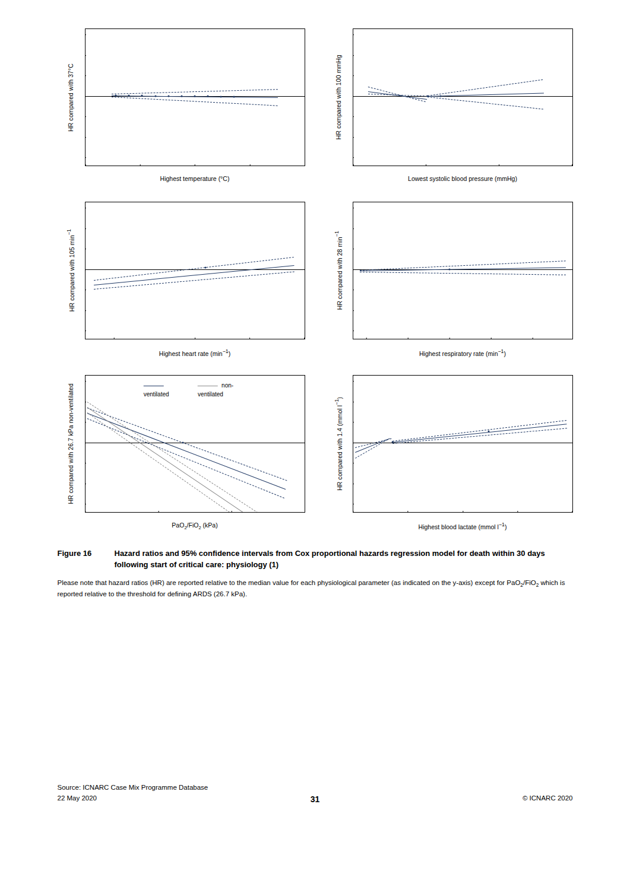HR compared with 37°C
8.0 4.0 2.0 1.0 0.5 0.2 0.1 34 36 38 40 42
Highest temperature (°C)
HR compared with 100 mmHg
8.0 4.0 2.0 1.0 0.5 0.2 0.1 50 100 150 200
Lowest systolic blood pressure (mmHg)
HR compared with 105 min−1
8.0 4.0 2.0 1.0 0.5 0.2 0.1 50 100 150 200
Highest heart rate (min−1)
HR compared with 28 min−1
8.0 4.0 2.0 1.0 0.5 0.2 0.1 10 20 30 40 50 60
Highest respiratory rate (min−1)
HR compared with 26.7 kPa non-ventilated
8.0 4.0 2.0 1.0 0.5 0.2 0.1 0 20 40 60
ventilated non-ventilated
PaO2/FiO2 (kPa)
HR compared with 1.4 (mmol l−1)
8.0 4.0 2.0 1.0 0.5 0.2 0.1 0 2 4 6 8
Highest blood lactate (mmol l−1)
Figure 16
Hazard ratios and 95% confidence intervals from Cox proportional hazards regression model for death within 30 days following start of critical care: physiology (1)
Please note that hazard ratios (HR) are reported relative to the median value for each physiological parameter (as indicated on the y-axis) except for PaO2/FiO2 which is reported relative to the threshold for defining ARDS (26.7 kPa).
Source: ICNARC Case Mix Programme Database
22 May 2020 31 © ICNARC 2020